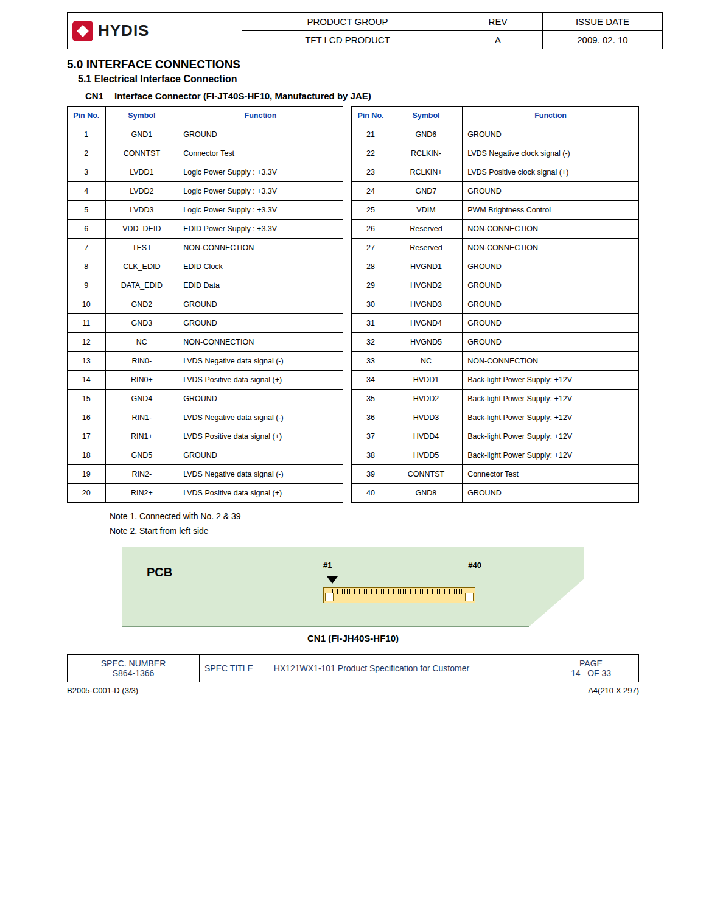| HYDIS | PRODUCT GROUP | REV | ISSUE DATE |
| TFT LCD PRODUCT | A | 2009. 02. 10 |
5.0 INTERFACE CONNECTIONS
5.1 Electrical Interface Connection
CN1 Interface Connector (FI-JT40S-HF10, Manufactured by JAE)
| Pin No. | Symbol | Function |
| --- | --- | --- |
| 1 | GND1 | GROUND |
| 2 | CONNTST | Connector Test |
| 3 | LVDD1 | Logic Power Supply : +3.3V |
| 4 | LVDD2 | Logic Power Supply : +3.3V |
| 5 | LVDD3 | Logic Power Supply : +3.3V |
| 6 | VDD_DEID | EDID Power Supply : +3.3V |
| 7 | TEST | NON-CONNECTION |
| 8 | CLK_EDID | EDID Clock |
| 9 | DATA_EDID | EDID Data |
| 10 | GND2 | GROUND |
| 11 | GND3 | GROUND |
| 12 | NC | NON-CONNECTION |
| 13 | RIN0- | LVDS Negative data signal (-) |
| 14 | RIN0+ | LVDS Positive data signal (+) |
| 15 | GND4 | GROUND |
| 16 | RIN1- | LVDS Negative data signal (-) |
| 17 | RIN1+ | LVDS Positive data signal (+) |
| 18 | GND5 | GROUND |
| 19 | RIN2- | LVDS Negative data signal (-) |
| 20 | RIN2+ | LVDS Positive data signal (+) |
| Pin No. | Symbol | Function |
| --- | --- | --- |
| 21 | GND6 | GROUND |
| 22 | RCLKIN- | LVDS Negative clock signal (-) |
| 23 | RCLKIN+ | LVDS Positive clock signal (+) |
| 24 | GND7 | GROUND |
| 25 | VDIM | PWM Brightness Control |
| 26 | Reserved | NON-CONNECTION |
| 27 | Reserved | NON-CONNECTION |
| 28 | HVGND1 | GROUND |
| 29 | HVGND2 | GROUND |
| 30 | HVGND3 | GROUND |
| 31 | HVGND4 | GROUND |
| 32 | HVGND5 | GROUND |
| 33 | NC | NON-CONNECTION |
| 34 | HVDD1 | Back-light Power Supply: +12V |
| 35 | HVDD2 | Back-light Power Supply: +12V |
| 36 | HVDD3 | Back-light Power Supply: +12V |
| 37 | HVDD4 | Back-light Power Supply: +12V |
| 38 | HVDD5 | Back-light Power Supply: +12V |
| 39 | CONNTST | Connector Test |
| 40 | GND8 | GROUND |
Note 1. Connected with No. 2 & 39
Note 2. Start from left side
PCB
#1 #40
CN1 (FI-JH40S-HF10)
| SPEC. NUMBER S864-1366 | SPEC TITLE HX121WX1-101 Product Specification for Customer | PAGE 14 OF 33 |
B2005-C001-D (3/3) A4(210 X 297)